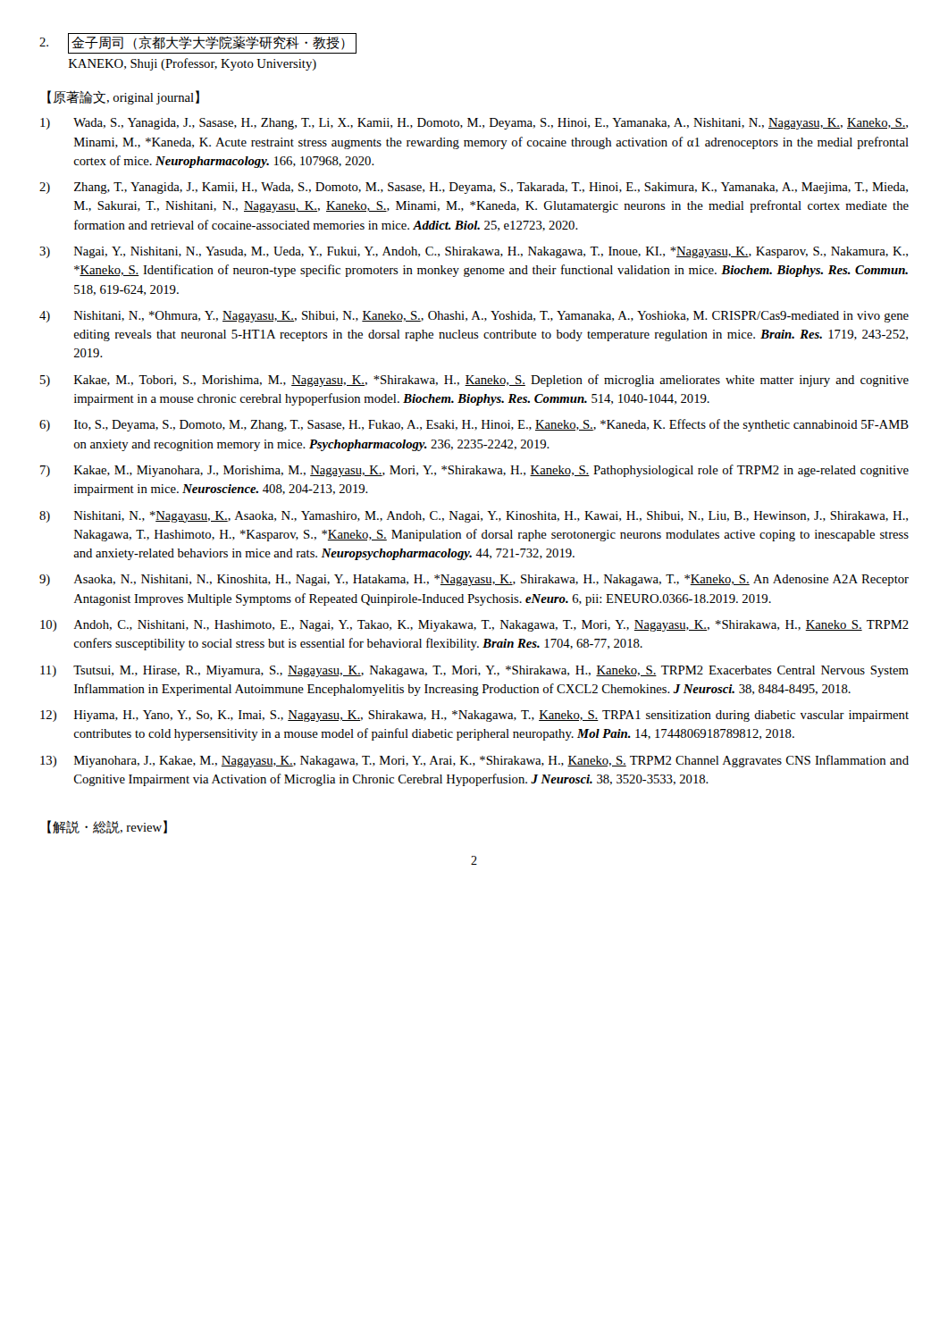2. 金子周司（京都大学大学院薬学研究科・教授）
KANEKO, Shuji (Professor, Kyoto University)
【原著論文, original journal】
Wada, S., Yanagida, J., Sasase, H., Zhang, T., Li, X., Kamii, H., Domoto, M., Deyama, S., Hinoi, E., Yamanaka, A., Nishitani, N., Nagayasu, K., Kaneko, S., Minami, M., *Kaneda, K. Acute restraint stress augments the rewarding memory of cocaine through activation of α1 adrenoceptors in the medial prefrontal cortex of mice. Neuropharmacology. 166, 107968, 2020.
Zhang, T., Yanagida, J., Kamii, H., Wada, S., Domoto, M., Sasase, H., Deyama, S., Takarada, T., Hinoi, E., Sakimura, K., Yamanaka, A., Maejima, T., Mieda, M., Sakurai, T., Nishitani, N., Nagayasu, K., Kaneko, S., Minami, M., *Kaneda, K. Glutamatergic neurons in the medial prefrontal cortex mediate the formation and retrieval of cocaine-associated memories in mice. Addict. Biol. 25, e12723, 2020.
Nagai, Y., Nishitani, N., Yasuda, M., Ueda, Y., Fukui, Y., Andoh, C., Shirakawa, H., Nakagawa, T., Inoue, KI., *Nagayasu, K., Kasparov, S., Nakamura, K., *Kaneko, S. Identification of neuron-type specific promoters in monkey genome and their functional validation in mice. Biochem. Biophys. Res. Commun. 518, 619-624, 2019.
Nishitani, N., *Ohmura, Y., Nagayasu, K., Shibui, N., Kaneko, S., Ohashi, A., Yoshida, T., Yamanaka, A., Yoshioka, M. CRISPR/Cas9-mediated in vivo gene editing reveals that neuronal 5-HT1A receptors in the dorsal raphe nucleus contribute to body temperature regulation in mice. Brain. Res. 1719, 243-252, 2019.
Kakae, M., Tobori, S., Morishima, M., Nagayasu, K., *Shirakawa, H., Kaneko, S. Depletion of microglia ameliorates white matter injury and cognitive impairment in a mouse chronic cerebral hypoperfusion model. Biochem. Biophys. Res. Commun. 514, 1040-1044, 2019.
Ito, S., Deyama, S., Domoto, M., Zhang, T., Sasase, H., Fukao, A., Esaki, H., Hinoi, E., Kaneko, S., *Kaneda, K. Effects of the synthetic cannabinoid 5F-AMB on anxiety and recognition memory in mice. Psychopharmacology. 236, 2235-2242, 2019.
Kakae, M., Miyanohara, J., Morishima, M., Nagayasu, K., Mori, Y., *Shirakawa, H., Kaneko, S. Pathophysiological role of TRPM2 in age-related cognitive impairment in mice. Neuroscience. 408, 204-213, 2019.
Nishitani, N., *Nagayasu, K., Asaoka, N., Yamashiro, M., Andoh, C., Nagai, Y., Kinoshita, H., Kawai, H., Shibui, N., Liu, B., Hewinson, J., Shirakawa, H., Nakagawa, T., Hashimoto, H., *Kasparov, S., *Kaneko, S. Manipulation of dorsal raphe serotonergic neurons modulates active coping to inescapable stress and anxiety-related behaviors in mice and rats. Neuropsychopharmacology. 44, 721-732, 2019.
Asaoka, N., Nishitani, N., Kinoshita, H., Nagai, Y., Hatakama, H., *Nagayasu, K., Shirakawa, H., Nakagawa, T., *Kaneko, S. An Adenosine A2A Receptor Antagonist Improves Multiple Symptoms of Repeated Quinpirole-Induced Psychosis. eNeuro. 6, pii: ENEURO.0366-18.2019. 2019.
Andoh, C., Nishitani, N., Hashimoto, E., Nagai, Y., Takao, K., Miyakawa, T., Nakagawa, T., Mori, Y., Nagayasu, K., *Shirakawa, H., Kaneko S. TRPM2 confers susceptibility to social stress but is essential for behavioral flexibility. Brain Res. 1704, 68-77, 2018.
Tsutsui, M., Hirase, R., Miyamura, S., Nagayasu, K., Nakagawa, T., Mori, Y., *Shirakawa, H., Kaneko, S. TRPM2 Exacerbates Central Nervous System Inflammation in Experimental Autoimmune Encephalomyelitis by Increasing Production of CXCL2 Chemokines. J Neurosci. 38, 8484-8495, 2018.
Hiyama, H., Yano, Y., So, K., Imai, S., Nagayasu, K., Shirakawa, H., *Nakagawa, T., Kaneko, S. TRPA1 sensitization during diabetic vascular impairment contributes to cold hypersensitivity in a mouse model of painful diabetic peripheral neuropathy. Mol Pain. 14, 1744806918789812, 2018.
Miyanohara, J., Kakae, M., Nagayasu, K., Nakagawa, T., Mori, Y., Arai, K., *Shirakawa, H., Kaneko, S. TRPM2 Channel Aggravates CNS Inflammation and Cognitive Impairment via Activation of Microglia in Chronic Cerebral Hypoperfusion. J Neurosci. 38, 3520-3533, 2018.
【解説・総説, review】
2